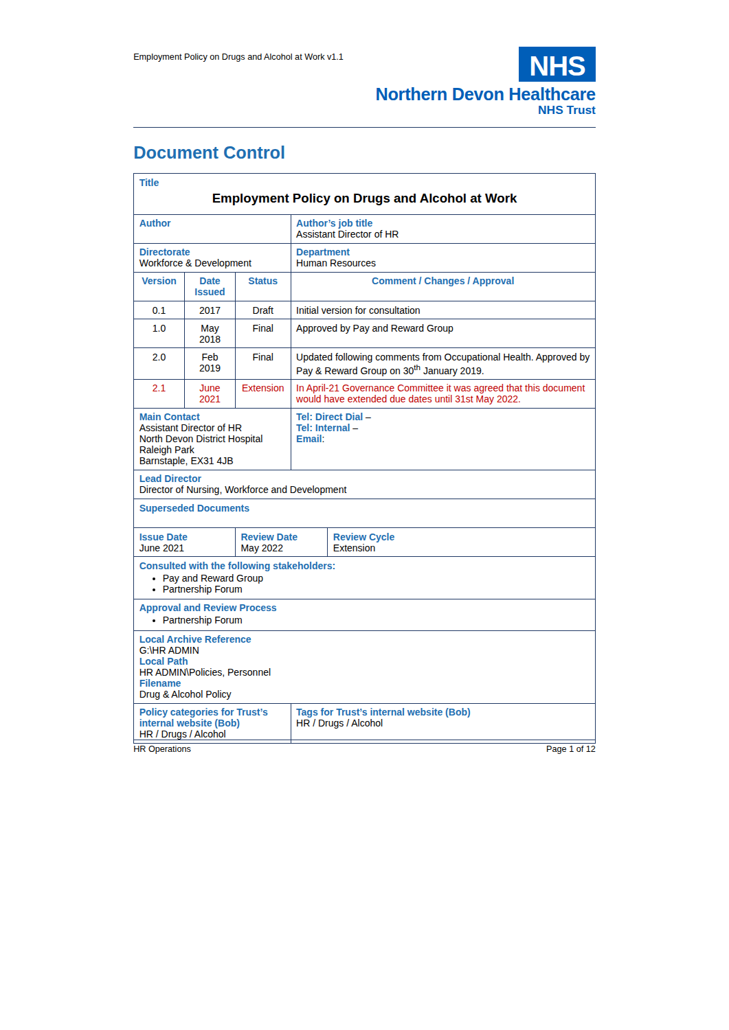Employment Policy on Drugs and Alcohol at Work v1.1
NHS
Northern Devon Healthcare
NHS Trust
Document Control
| Title Employment Policy on Drugs and Alcohol at Work |
| Author | Author’s job title Assistant Director of HR |
| Directorate Workforce & Development | Department Human Resources |
| Version | Date Issued | Status | Comment / Changes / Approval |
| 0.1 | 2017 | Draft | Initial version for consultation |
| 1.0 | May 2018 | Final | Approved by Pay and Reward Group |
| 2.0 | Feb 2019 | Final | Updated following comments from Occupational Health. Approved by Pay & Reward Group on 30 th January 2019. |
| 2.1 | June 2021 | Extension | In April-21 Governance Committee it was agreed that this document would have extended due dates until 31st May 2022. |
| Main Contact Assistant Director of HR North Devon District Hospital Raleigh Park Barnstaple, EX31 4JB | Tel: Direct Dial – Tel: Internal – Email : |
| Lead Director Director of Nursing, Workforce and Development |
| Superseded Documents |
| Issue Date June 2021 | Review Date May 2022 | Review Cycle Extension |
| Consulted with the following stakeholders: Pay and Reward Group Partnership Forum |
| Approval and Review Process Partnership Forum |
| Local Archive Reference G:\HR ADMIN Local Path HR ADMIN\Policies, Personnel Filename Drug & Alcohol Policy |
| Policy categories for Trust’s internal website (Bob) HR / Drugs / Alcohol | Tags for Trust’s internal website (Bob) HR / Drugs / Alcohol |
HR Operations
Page 1 of 12